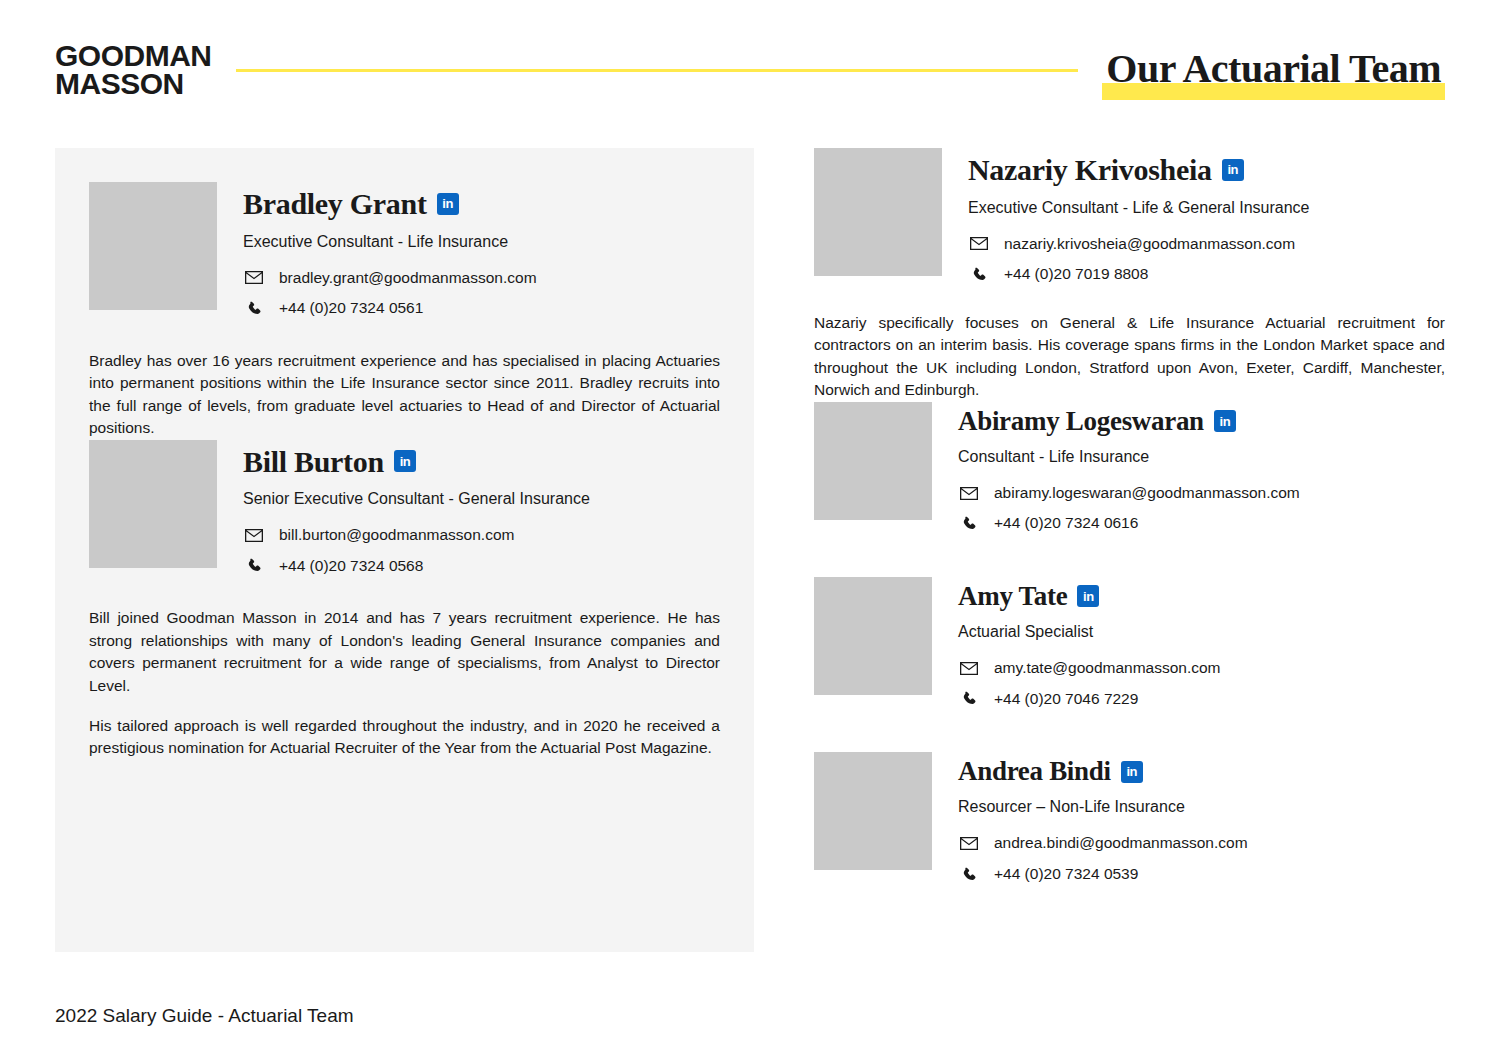GOODMAN
MASSON
Our Actuarial Team
Bradley Grant in
Executive Consultant - Life Insurance
bradley.grant@goodmanmasson.com
+44 (0)20 7324 0561
Bradley has over 16 years recruitment experience and has specialised in placing Actuaries into permanent positions within the Life Insurance sector since 2011. Bradley recruits into the full range of levels, from graduate level actuaries to Head of and Director of Actuarial positions.
Bill Burton in
Senior Executive Consultant - General Insurance
bill.burton@goodmanmasson.com
+44 (0)20 7324 0568
Bill joined Goodman Masson in 2014 and has 7 years recruitment experience. He has strong relationships with many of London's leading General Insurance companies and covers permanent recruitment for a wide range of specialisms, from Analyst to Director Level.
His tailored approach is well regarded throughout the industry, and in 2020 he received a prestigious nomination for Actuarial Recruiter of the Year from the Actuarial Post Magazine.
Nazariy Krivosheia in
Executive Consultant - Life & General Insurance
nazariy.krivosheia@goodmanmasson.com
+44 (0)20 7019 8808
Nazariy specifically focuses on General & Life Insurance Actuarial recruitment for contractors on an interim basis. His coverage spans firms in the London Market space and throughout the UK including London, Stratford upon Avon, Exeter, Cardiff, Manchester, Norwich and Edinburgh.
Abiramy Logeswaran in
Consultant - Life Insurance
abiramy.logeswaran@goodmanmasson.com
+44 (0)20 7324 0616
Amy Tate in
Actuarial Specialist
amy.tate@goodmanmasson.com
+44 (0)20 7046 7229
Andrea Bindi in
Resourcer – Non-Life Insurance
andrea.bindi@goodmanmasson.com
+44 (0)20 7324 0539
2022 Salary Guide - Actuarial Team